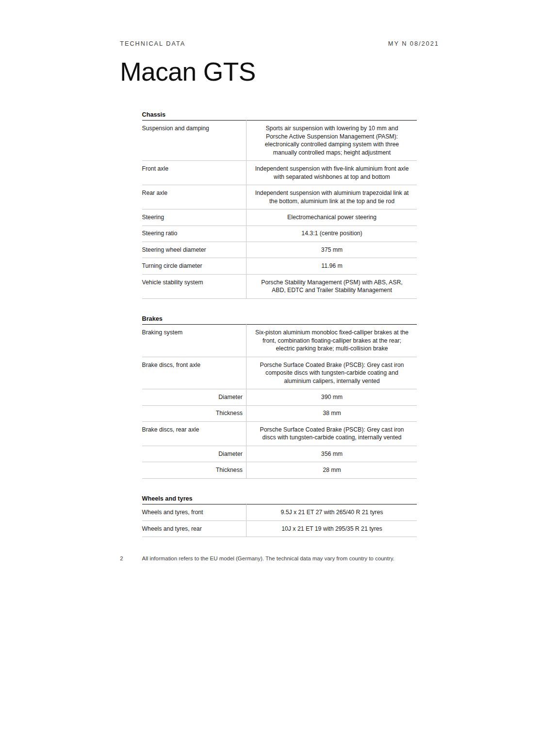Technical Data
MY N 08/2021
Macan GTS
Chassis
| Suspension and damping | Sports air suspension with lowering by 10 mm and Porsche Active Suspension Management (PASM): electronically controlled damping system with three manually controlled maps; height adjustment |
| Front axle | Independent suspension with five-link aluminium front axle with separated wishbones at top and bottom |
| Rear axle | Independent suspension with aluminium trapezoidal link at the bottom, aluminium link at the top and tie rod |
| Steering | Electromechanical power steering |
| Steering ratio | 14.3:1 (centre position) |
| Steering wheel diameter | 375 mm |
| Turning circle diameter | 11.96 m |
| Vehicle stability system | Porsche Stability Management (PSM) with ABS, ASR, ABD, EDTC and Trailer Stability Management |
Brakes
| Braking system | Six-piston aluminium monobloc fixed-calliper brakes at the front, combination floating-calliper brakes at the rear; electric parking brake; multi-collision brake |
| Brake discs, front axle | Porsche Surface Coated Brake (PSCB): Grey cast iron composite discs with tungsten-carbide coating and aluminium calipers, internally vented |
| Diameter | 390 mm |
| Thickness | 38 mm |
| Brake discs, rear axle | Porsche Surface Coated Brake (PSCB): Grey cast iron discs with tungsten-carbide coating, internally vented |
| Diameter | 356 mm |
| Thickness | 28 mm |
Wheels and tyres
| Wheels and tyres, front | 9.5J x 21 ET 27 with 265/40 R 21 tyres |
| Wheels and tyres, rear | 10J x 21 ET 19 with 295/35 R 21 tyres |
2
All information refers to the EU model (Germany). The technical data may vary from country to country.